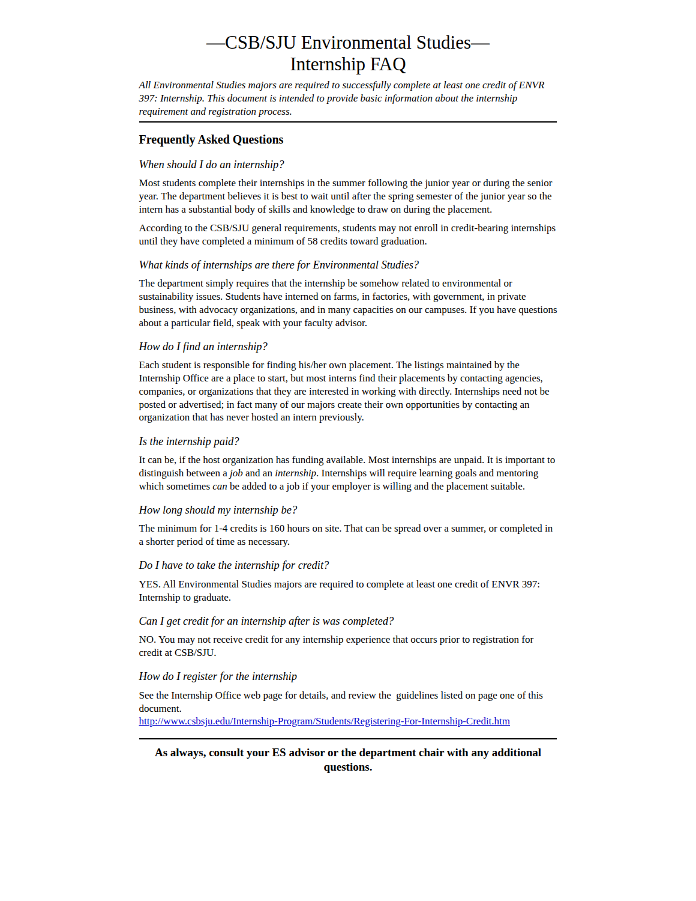—CSB/SJU Environmental Studies—Internship FAQ
All Environmental Studies majors are required to successfully complete at least one credit of ENVR 397: Internship. This document is intended to provide basic information about the internship requirement and registration process.
Frequently Asked Questions
When should I do an internship?
Most students complete their internships in the summer following the junior year or during the senior year. The department believes it is best to wait until after the spring semester of the junior year so the intern has a substantial body of skills and knowledge to draw on during the placement.
According to the CSB/SJU general requirements, students may not enroll in credit-bearing internships until they have completed a minimum of 58 credits toward graduation.
What kinds of internships are there for Environmental Studies?
The department simply requires that the internship be somehow related to environmental or sustainability issues. Students have interned on farms, in factories, with government, in private business, with advocacy organizations, and in many capacities on our campuses. If you have questions about a particular field, speak with your faculty advisor.
How do I find an internship?
Each student is responsible for finding his/her own placement. The listings maintained by the Internship Office are a place to start, but most interns find their placements by contacting agencies, companies, or organizations that they are interested in working with directly. Internships need not be posted or advertised; in fact many of our majors create their own opportunities by contacting an organization that has never hosted an intern previously.
Is the internship paid?
It can be, if the host organization has funding available. Most internships are unpaid. It is important to distinguish between a job and an internship. Internships will require learning goals and mentoring which sometimes can be added to a job if your employer is willing and the placement suitable.
How long should my internship be?
The minimum for 1-4 credits is 160 hours on site. That can be spread over a summer, or completed in a shorter period of time as necessary.
Do I have to take the internship for credit?
YES. All Environmental Studies majors are required to complete at least one credit of ENVR 397: Internship to graduate.
Can I get credit for an internship after is was completed?
NO. You may not receive credit for any internship experience that occurs prior to registration for credit at CSB/SJU.
How do I register for the internship
See the Internship Office web page for details, and review the guidelines listed on page one of this document.
http://www.csbsju.edu/Internship-Program/Students/Registering-For-Internship-Credit.htm
As always, consult your ES advisor or the department chair with any additional questions.